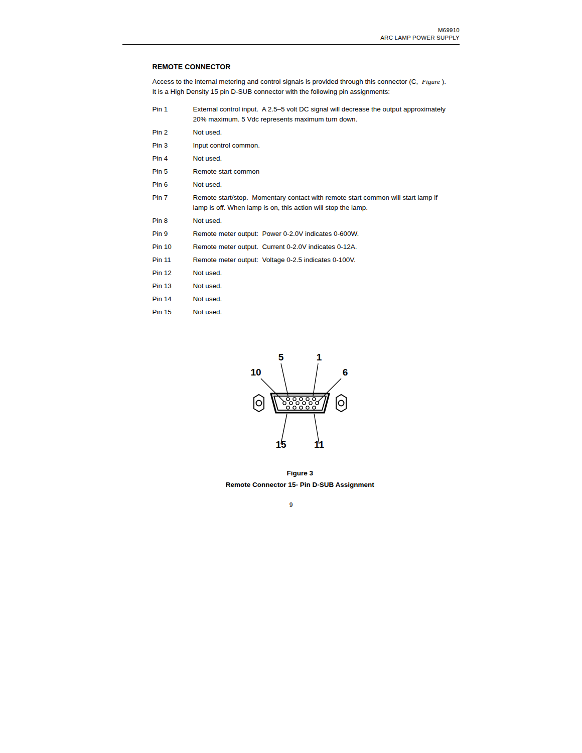M69910 ARC LAMP POWER SUPPLY
REMOTE CONNECTOR
Access to the internal metering and control signals is provided through this connector (C, Figure ). It is a High Density 15 pin D-SUB connector with the following pin assignments:
| Pin 1 | External control input. A 2.5–5 volt DC signal will decrease the output approximately 20% maximum. 5 Vdc represents maximum turn down. |
| Pin 2 | Not used. |
| Pin 3 | Input control common. |
| Pin 4 | Not used. |
| Pin 5 | Remote start common |
| Pin 6 | Not used. |
| Pin 7 | Remote start/stop. Momentary contact with remote start common will start lamp if lamp is off. When lamp is on, this action will stop the lamp. |
| Pin 8 | Not used. |
| Pin 9 | Remote meter output: Power 0-2.0V indicates 0-600W. |
| Pin 10 | Remote meter output. Current 0-2.0V indicates 0-12A. |
| Pin 11 | Remote meter output: Voltage 0-2.5 indicates 0-100V. |
| Pin 12 | Not used. |
| Pin 13 | Not used. |
| Pin 14 | Not used. |
| Pin 15 | Not used. |
5 1 10 6 15 11
Figure 3 Remote Connector 15- Pin D-SUB Assignment
9